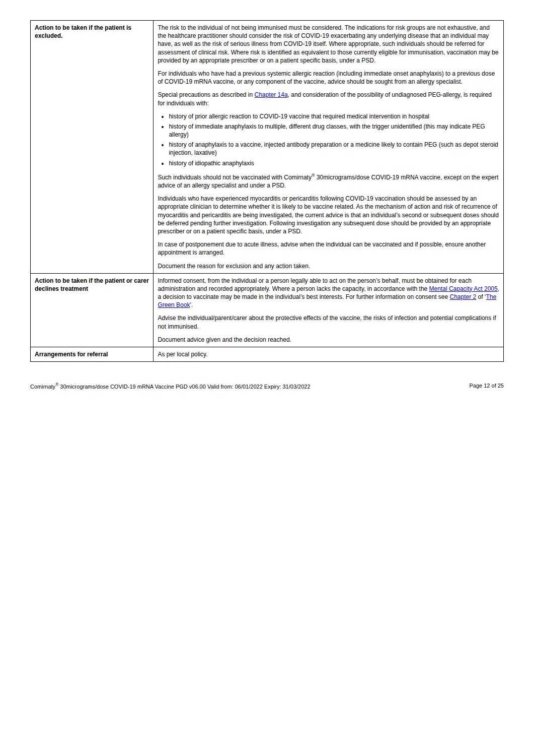| Action to be taken if the patient is excluded. | The risk to the individual of not being immunised must be considered. The indications for risk groups are not exhaustive, and the healthcare practitioner should consider the risk of COVID-19 exacerbating any underlying disease that an individual may have, as well as the risk of serious illness from COVID-19 itself. Where appropriate, such individuals should be referred for assessment of clinical risk. Where risk is identified as equivalent to those currently eligible for immunisation, vaccination may be provided by an appropriate prescriber or on a patient specific basis, under a PSD. For individuals who have had a previous systemic allergic reaction (including immediate onset anaphylaxis) to a previous dose of COVID-19 mRNA vaccine, or any component of the vaccine, advice should be sought from an allergy specialist. Special precautions as described in Chapter 14a , and consideration of the possibility of undiagnosed PEG-allergy, is required for individuals with: history of prior allergic reaction to COVID-19 vaccine that required medical intervention in hospital history of immediate anaphylaxis to multiple, different drug classes, with the trigger unidentified (this may indicate PEG allergy) history of anaphylaxis to a vaccine, injected antibody preparation or a medicine likely to contain PEG (such as depot steroid injection, laxative) history of idiopathic anaphylaxis Such individuals should not be vaccinated with Comirnaty ® 30micrograms/dose COVID-19 mRNA vaccine, except on the expert advice of an allergy specialist and under a PSD. Individuals who have experienced myocarditis or pericarditis following COVID-19 vaccination should be assessed by an appropriate clinician to determine whether it is likely to be vaccine related. As the mechanism of action and risk of recurrence of myocarditis and pericarditis are being investigated, the current advice is that an individual’s second or subsequent doses should be deferred pending further investigation. Following investigation any subsequent dose should be provided by an appropriate prescriber or on a patient specific basis, under a PSD. In case of postponement due to acute illness, advise when the individual can be vaccinated and if possible, ensure another appointment is arranged. Document the reason for exclusion and any action taken. |
| Action to be taken if the patient or carer declines treatment | Informed consent, from the individual or a person legally able to act on the person’s behalf, must be obtained for each administration and recorded appropriately. Where a person lacks the capacity, in accordance with the Mental Capacity Act 2005 , a decision to vaccinate may be made in the individual’s best interests. For further information on consent see Chapter 2 of ‘ The Green Book ’. Advise the individual/parent/carer about the protective effects of the vaccine, the risks of infection and potential complications if not immunised. Document advice given and the decision reached. |
| Arrangements for referral | As per local policy. |
Comirnaty® 30micrograms/dose COVID-19 mRNA Vaccine PGD v06.00 Valid from: 06/01/2022 Expiry: 31/03/2022 Page 12 of 25